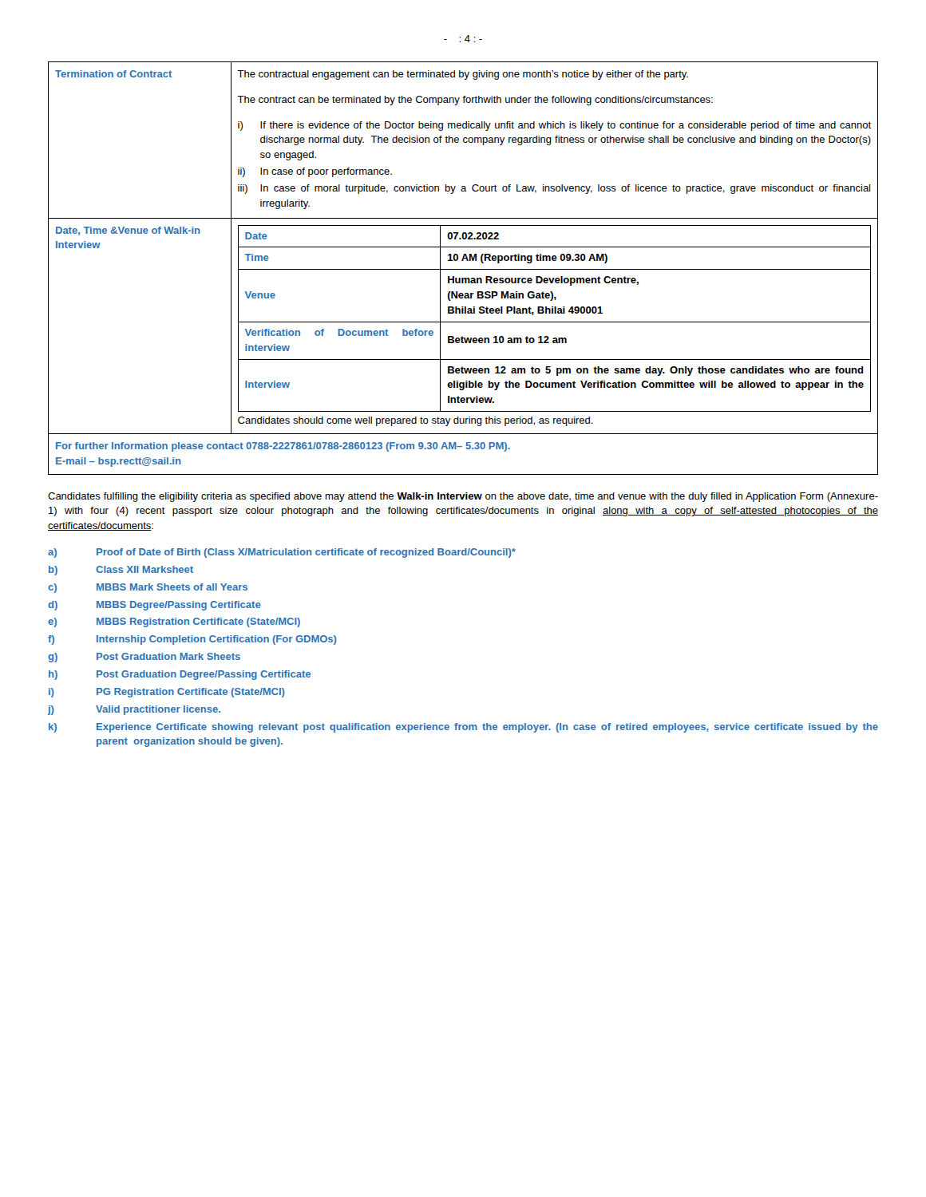- : 4 : -
| Termination of Contract | The contractual engagement can be terminated by giving one month’s notice by either of the party. The contract can be terminated by the Company forthwith under the following conditions/circumstances: i) If there is evidence of the Doctor being medically unfit and which is likely to continue for a considerable period of time and cannot discharge normal duty. The decision of the company regarding fitness or otherwise shall be conclusive and binding on the Doctor(s) so engaged. ii) In case of poor performance. iii) In case of moral turpitude, conviction by a Court of Law, insolvency, loss of licence to practice, grave misconduct or financial irregularity. |
| Date, Time &Venue of Walk-in Interview | / Date / 07.02.2022 / / Time / 10 AM (Reporting time 09.30 AM) / / Venue / Human Resource Development Centre, (Near BSP Main Gate), Bhilai Steel Plant, Bhilai 490001 / / Verification of Document before interview / Between 10 am to 12 am / / Interview / Between 12 am to 5 pm on the same day. Only those candidates who are found eligible by the Document Verification Committee will be allowed to appear in the Interview. / Candidates should come well prepared to stay during this period, as required. |
| For further Information please contact 0788-2227861/0788-2860123 (From 9.30 AM– 5.30 PM). E-mail – bsp.rectt@sail.in |
Candidates fulfilling the eligibility criteria as specified above may attend the Walk-in Interview on the above date, time and venue with the duly filled in Application Form (Annexure-1) with four (4) recent passport size colour photograph and the following certificates/documents in original along with a copy of self-attested photocopies of the certificates/documents:
a) Proof of Date of Birth (Class X/Matriculation certificate of recognized Board/Council)*
b) Class XII Marksheet
c) MBBS Mark Sheets of all Years
d) MBBS Degree/Passing Certificate
e) MBBS Registration Certificate (State/MCI)
f) Internship Completion Certification (For GDMOs)
g) Post Graduation Mark Sheets
h) Post Graduation Degree/Passing Certificate
i) PG Registration Certificate (State/MCI)
j) Valid practitioner license.
k) Experience Certificate showing relevant post qualification experience from the employer. (In case of retired employees, service certificate issued by the parent organization should be given).